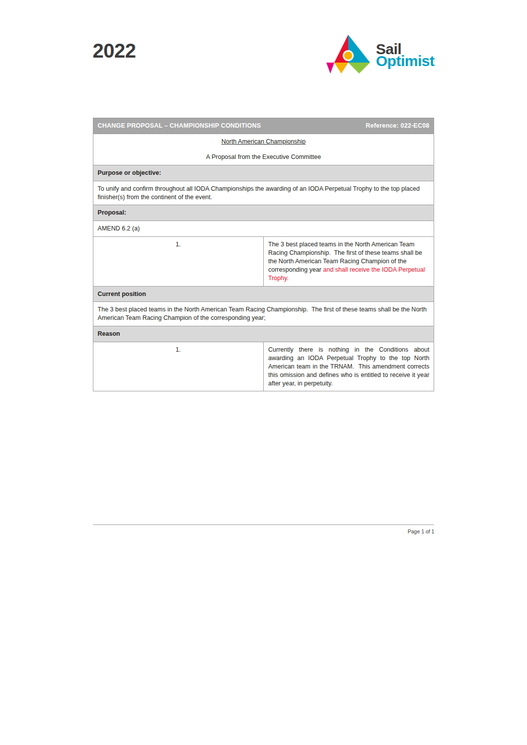2022
Sail Optimist
| CHANGE PROPOSAL – CHAMPIONSHIP CONDITIONS Reference: 022-EC08 |
| North American Championship A Proposal from the Executive Committee |
| Purpose or objective: |
| To unify and confirm throughout all IODA Championships the awarding of an IODA Perpetual Trophy to the top placed finisher(s) from the continent of the event. |
| Proposal: |
| AMEND 6.2 (a) |
| 1. | The 3 best placed teams in the North American Team Racing Championship. The first of these teams shall be the North American Team Racing Champion of the corresponding year and shall receive the IODA Perpetual Trophy. |
| Current position |
| The 3 best placed teams in the North American Team Racing Championship. The first of these teams shall be the North American Team Racing Champion of the corresponding year; |
| Reason |
| 1. | Currently there is nothing in the Conditions about awarding an IODA Perpetual Trophy to the top North American team in the TRNAM. This amendment corrects this omission and defines who is entitled to receive it year after year, in perpetuity. |
Page 1 of 1